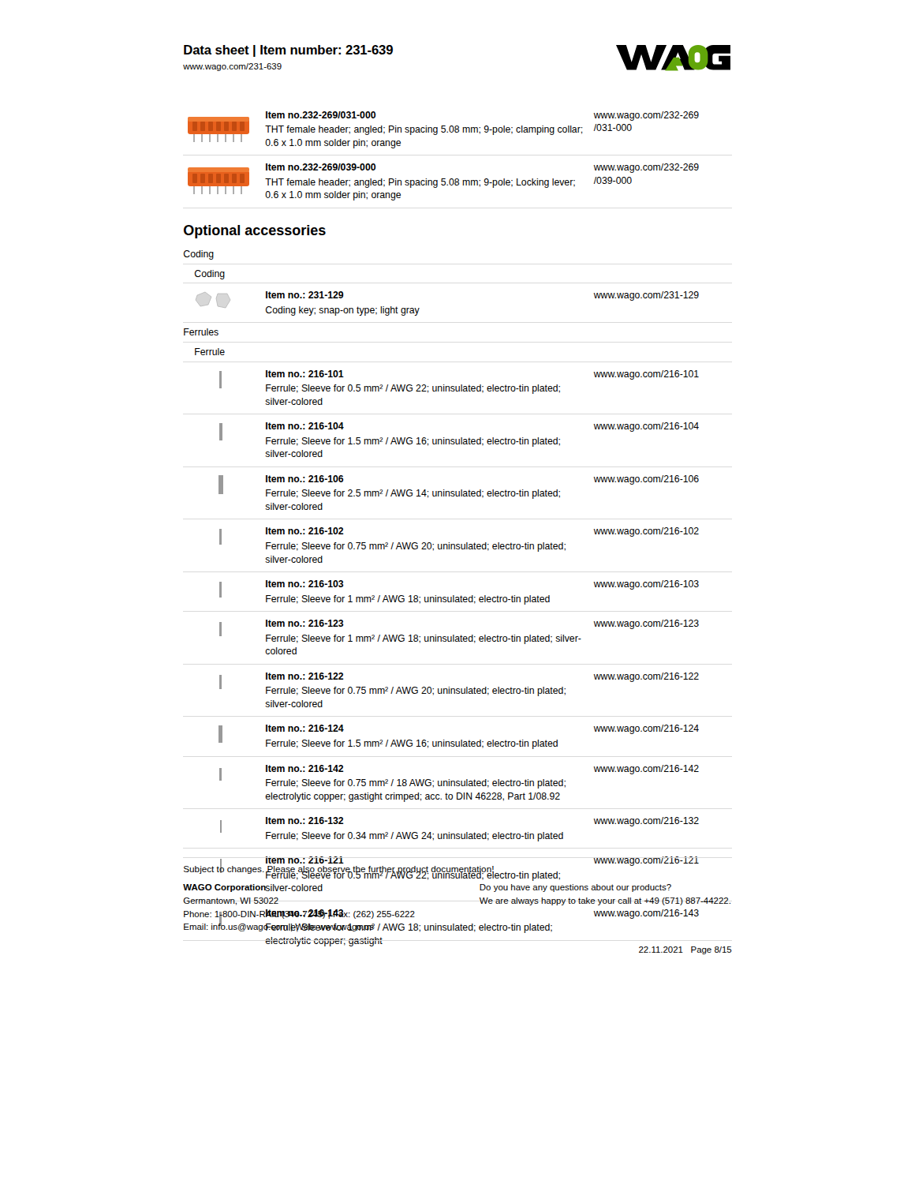Data sheet | Item number: 231-639
www.wago.com/231-639
| | Item no.232-269/031-000 THT female header; angled; Pin spacing 5.08 mm; 9-pole; clamping collar; 0.6 x 1.0 mm solder pin; orange | www.wago.com/232-269 /031-000 |
| | Item no.232-269/039-000 THT female header; angled; Pin spacing 5.08 mm; 9-pole; Locking lever; 0.6 x 1.0 mm solder pin; orange | www.wago.com/232-269 /039-000 |
Optional accessories
Coding
Coding
| | Item no.: 231-129 Coding key; snap-on type; light gray | www.wago.com/231-129 |
Ferrules
Ferrule
| | Item no.: 216-101 Ferrule; Sleeve for 0.5 mm² / AWG 22; uninsulated; electro-tin plated; silver-colored | www.wago.com/216-101 |
| | Item no.: 216-104 Ferrule; Sleeve for 1.5 mm² / AWG 16; uninsulated; electro-tin plated; silver-colored | www.wago.com/216-104 |
| | Item no.: 216-106 Ferrule; Sleeve for 2.5 mm² / AWG 14; uninsulated; electro-tin plated; silver-colored | www.wago.com/216-106 |
| | Item no.: 216-102 Ferrule; Sleeve for 0.75 mm² / AWG 20; uninsulated; electro-tin plated; silver-colored | www.wago.com/216-102 |
| | Item no.: 216-103 Ferrule; Sleeve for 1 mm² / AWG 18; uninsulated; electro-tin plated | www.wago.com/216-103 |
| | Item no.: 216-123 Ferrule; Sleeve for 1 mm² / AWG 18; uninsulated; electro-tin plated; silver-colored | www.wago.com/216-123 |
| | Item no.: 216-122 Ferrule; Sleeve for 0.75 mm² / AWG 20; uninsulated; electro-tin plated; silver-colored | www.wago.com/216-122 |
| | Item no.: 216-124 Ferrule; Sleeve for 1.5 mm² / AWG 16; uninsulated; electro-tin plated | www.wago.com/216-124 |
| | Item no.: 216-142 Ferrule; Sleeve for 0.75 mm² / 18 AWG; uninsulated; electro-tin plated; electrolytic copper; gastight crimped; acc. to DIN 46228, Part 1/08.92 | www.wago.com/216-142 |
| | Item no.: 216-132 Ferrule; Sleeve for 0.34 mm² / AWG 24; uninsulated; electro-tin plated | www.wago.com/216-132 |
| | Item no.: 216-121 Ferrule; Sleeve for 0.5 mm² / AWG 22; uninsulated; electro-tin plated; silver-colored | www.wago.com/216-121 |
| | Item no.: 216-143 Ferrule; Sleeve for 1 mm² / AWG 18; uninsulated; electro-tin plated; electrolytic copper; gastight | www.wago.com/216-143 |
Subject to changes. Please also observe the further product documentation!
WAGO Corporation
Germantown, WI 53022
Phone: 1-800-DIN-RAIL (346-7245) | Fax: (262) 255-6222
Email: info.us@wago.com | Web: www.wago.us
Do you have any questions about our products?
We are always happy to take your call at +49 (571) 887-44222.
22.11.2021 Page 8/15